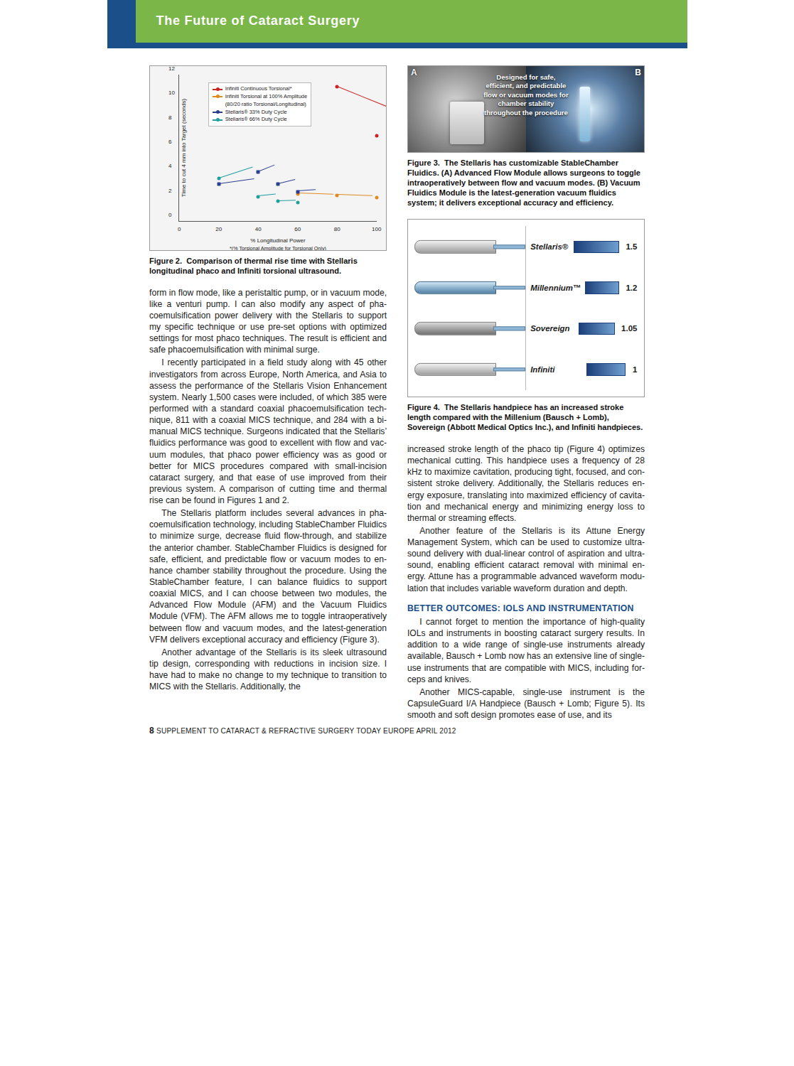The Future of Cataract Surgery
Infiniti Continuous Torsional*
Infiniti Torsional at 100% Amplitude
(80/20 ratio Torsional/Longitudinal)
Stellaris® 33% Duty Cycle
Stellaris® 66% Duty Cycle
Time to cut 4 mm into Target (seconds)
0
2
4
6
8
10
12
0
20
40
60
80
100
% Longitudinal Power
*(% Torsional Amplitude for Torsional Only)
Figure 2. Comparison of thermal rise time with Stellaris longitudinal phaco and Infiniti torsional ultrasound.
form in flow mode, like a peristaltic pump, or in vacuum mode, like a venturi pump. I can also modify any aspect of phacoemulsification power delivery with the Stellaris to support my specific technique or use pre-set options with optimized settings for most phaco techniques. The result is efficient and safe phacoemulsification with minimal surge.
I recently participated in a field study along with 45 other investigators from across Europe, North America, and Asia to assess the performance of the Stellaris Vision Enhancement system. Nearly 1,500 cases were included, of which 385 were performed with a standard coaxial phacoemulsification technique, 811 with a coaxial MICS technique, and 284 with a bimanual MICS technique. Surgeons indicated that the Stellaris’ fluidics performance was good to excellent with flow and vacuum modules, that phaco power efficiency was as good or better for MICS procedures compared with small-incision cataract surgery, and that ease of use improved from their previous system. A comparison of cutting time and thermal rise can be found in Figures 1 and 2.
The Stellaris platform includes several advances in phacoemulsification technology, including StableChamber Fluidics to minimize surge, decrease fluid flow-through, and stabilize the anterior chamber. StableChamber Fluidics is designed for safe, efficient, and predictable flow or vacuum modes to enhance chamber stability throughout the procedure. Using the StableChamber feature, I can balance fluidics to support coaxial MICS, and I can choose between two modules, the Advanced Flow Module (AFM) and the Vacuum Fluidics Module (VFM). The AFM allows me to toggle intraoperatively between flow and vacuum modes, and the latest-generation VFM delivers exceptional accuracy and efficiency (Figure 3).
Another advantage of the Stellaris is its sleek ultrasound tip design, corresponding with reductions in incision size. I have had to make no change to my technique to transition to MICS with the Stellaris. Additionally, the
Designed for safe,
efficient, and predictable
flow or vacuum modes for
chamber stability
throughout the procedure
A
B
Figure 3. The Stellaris has customizable StableChamber Fluidics. (A) Advanced Flow Module allows surgeons to toggle intraoperatively between flow and vacuum modes. (B) Vacuum Fluidics Module is the latest-generation vacuum fluidics system; it delivers exceptional accuracy and efficiency.
Stellaris® 1.5
Millennium™ 1.2
Sovereign 1.05
Infiniti 1
Figure 4. The Stellaris handpiece has an increased stroke length compared with the Millenium (Bausch + Lomb), Sovereign (Abbott Medical Optics Inc.), and Infiniti handpieces.
increased stroke length of the phaco tip (Figure 4) optimizes mechanical cutting. This handpiece uses a frequency of 28 kHz to maximize cavitation, producing tight, focused, and consistent stroke delivery. Additionally, the Stellaris reduces energy exposure, translating into maximized efficiency of cavitation and mechanical energy and minimizing energy loss to thermal or streaming effects.
Another feature of the Stellaris is its Attune Energy Management System, which can be used to customize ultrasound delivery with dual-linear control of aspiration and ultrasound, enabling efficient cataract removal with minimal energy. Attune has a programmable advanced waveform modulation that includes variable waveform duration and depth.
Better Outcomes: IOLs and Instrumentation
I cannot forget to mention the importance of high-quality IOLs and instruments in boosting cataract surgery results. In addition to a wide range of single-use instruments already available, Bausch + Lomb now has an extensive line of single-use instruments that are compatible with MICS, including forceps and knives.
Another MICS-capable, single-use instrument is the CapsuleGuard I/A Handpiece (Bausch + Lomb; Figure 5). Its smooth and soft design promotes ease of use, and its
8 Supplement to Cataract & Refractive Surgery Today Europe April 2012